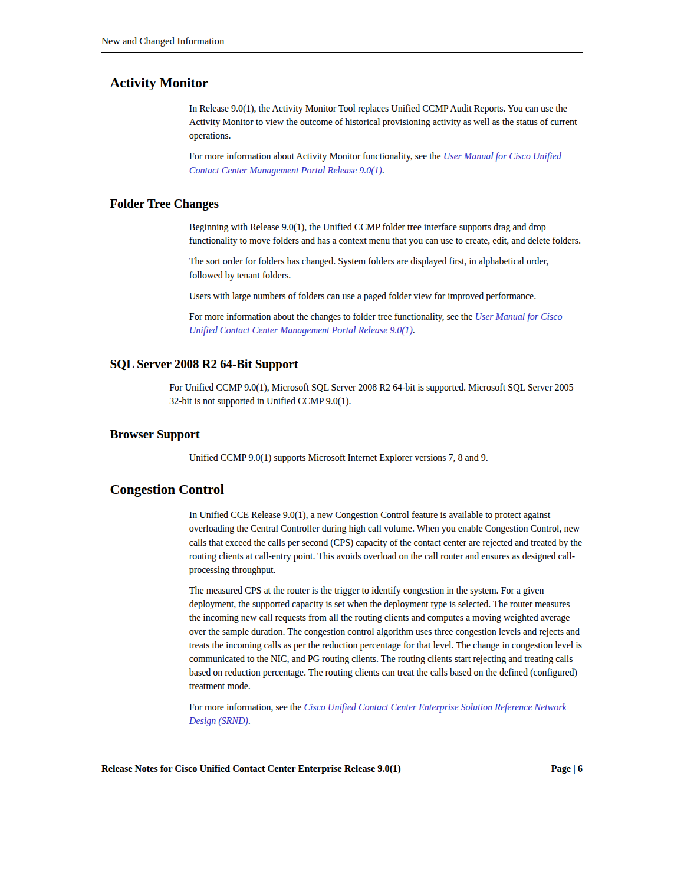New and Changed Information
Activity Monitor
In Release 9.0(1), the Activity Monitor Tool replaces Unified CCMP Audit Reports. You can use the Activity Monitor to view the outcome of historical provisioning activity as well as the status of current operations.
For more information about Activity Monitor functionality, see the User Manual for Cisco Unified Contact Center Management Portal Release 9.0(1).
Folder Tree Changes
Beginning with Release 9.0(1), the Unified CCMP folder tree interface supports drag and drop functionality to move folders and has a context menu that you can use to create, edit, and delete folders.
The sort order for folders has changed. System folders are displayed first, in alphabetical order, followed by tenant folders.
Users with large numbers of folders can use a paged folder view for improved performance.
For more information about the changes to folder tree functionality, see the User Manual for Cisco Unified Contact Center Management Portal Release 9.0(1).
SQL Server 2008 R2 64-Bit Support
For Unified CCMP 9.0(1), Microsoft SQL Server 2008 R2 64-bit is supported. Microsoft SQL Server 2005 32-bit is not supported in Unified CCMP 9.0(1).
Browser Support
Unified CCMP 9.0(1) supports Microsoft Internet Explorer versions 7, 8 and 9.
Congestion Control
In Unified CCE Release 9.0(1), a new Congestion Control feature is available to protect against overloading the Central Controller during high call volume. When you enable Congestion Control, new calls that exceed the calls per second (CPS) capacity of the contact center are rejected and treated by the routing clients at call-entry point. This avoids overload on the call router and ensures as designed call-processing throughput.
The measured CPS at the router is the trigger to identify congestion in the system. For a given deployment, the supported capacity is set when the deployment type is selected. The router measures the incoming new call requests from all the routing clients and computes a moving weighted average over the sample duration. The congestion control algorithm uses three congestion levels and rejects and treats the incoming calls as per the reduction percentage for that level. The change in congestion level is communicated to the NIC, and PG routing clients. The routing clients start rejecting and treating calls based on reduction percentage. The routing clients can treat the calls based on the defined (configured) treatment mode.
For more information, see the Cisco Unified Contact Center Enterprise Solution Reference Network Design (SRND).
Release Notes for Cisco Unified Contact Center Enterprise Release 9.0(1) Page | 6